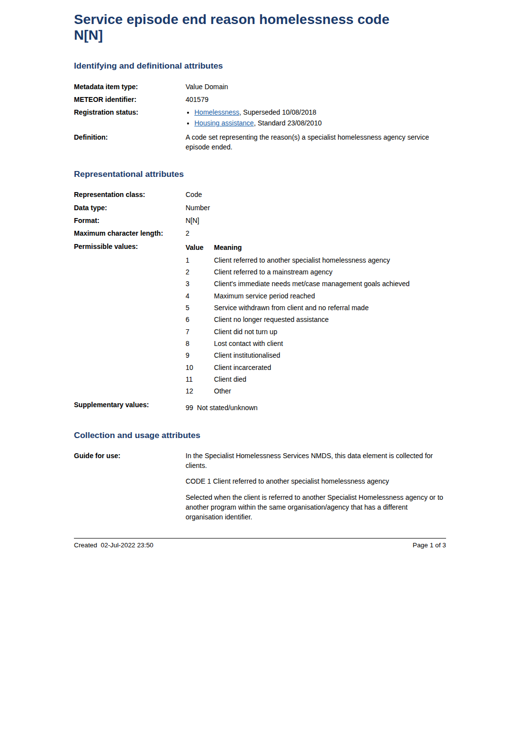Service episode end reason homelessness code
N[N]
Identifying and definitional attributes
| Metadata item type: | Value Domain |
| METEOR identifier: | 401579 |
| Registration status: | Homelessness , Superseded 10/08/2018 Housing assistance , Standard 23/08/2010 |
| Definition: | A code set representing the reason(s) a specialist homelessness agency service episode ended. |
Representational attributes
| Representation class: | Code |
| Data type: | Number |
| Format: | N[N] |
| Maximum character length: | 2 |
| Permissible values: | / Value / Meaning / / --- / --- / / 1 / Client referred to another specialist homelessness agency / / 2 / Client referred to a mainstream agency / / 3 / Client's immediate needs met/case management goals achieved / / 4 / Maximum service period reached / / 5 / Service withdrawn from client and no referral made / / 6 / Client no longer requested assistance / / 7 / Client did not turn up / / 8 / Lost contact with client / / 9 / Client institutionalised / / 10 / Client incarcerated / / 11 / Client died / / 12 / Other / |
| Supplementary values: | 99 Not stated/unknown |
Collection and usage attributes
| Guide for use: | In the Specialist Homelessness Services NMDS, this data element is collected for clients. CODE 1 Client referred to another specialist homelessness agency Selected when the client is referred to another Specialist Homelessness agency or to another program within the same organisation/agency that has a different organisation identifier. |
Created 02-Jul-2022 23:50 Page 1 of 3